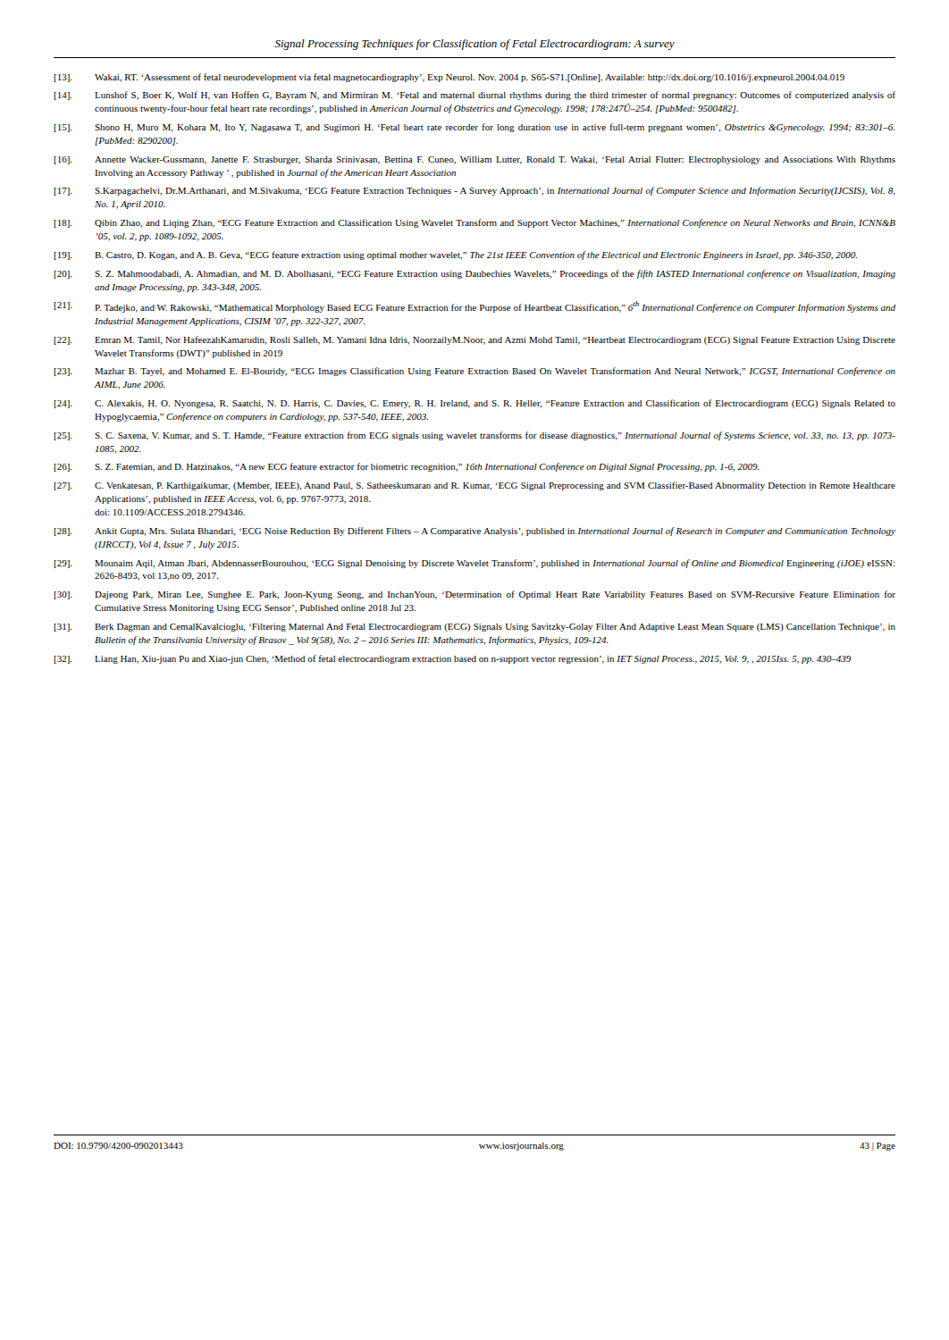Signal Processing Techniques for Classification of Fetal Electrocardiogram: A survey
| [13]. | Wakai, RT. ‘Assessment of fetal neurodevelopment via fetal magnetocardiography’, Exp Neurol. Nov. 2004 p. S65-S71.[Online]. Available: http://dx.doi.org/10.1016/j.expneurol.2004.04.019 |
| [14]. | Lunshof S, Boer K, Wolf H, van Hoffen G, Bayram N, and Mirmiran M. ‘Fetal and maternal diurnal rhythms during the third trimester of normal pregnancy: Outcomes of computerized analysis of continuous twenty-four-hour fetal heart rate recordings’, published in American Journal of Obstetrics and Gynecology. 1998; 178:247Û–254. [PubMed: 9500482] . |
| [15]. | Shono H, Muro M, Kohara M, Ito Y, Nagasawa T, and Sugimori H. ‘Fetal heart rate recorder for long duration use in active full-term pregnant women’, Obstetrics &Gynecology. 1994; 83:301–6. [PubMed: 8290200] . |
| [16]. | Annette Wacker-Gussmann, Janette F. Strasburger, Sharda Srinivasan, Bettina F. Cuneo, William Lutter, Ronald T. Wakai, ‘Fetal Atrial Flutter: Electrophysiology and Associations With Rhythms Involving an Accessory Pathway ’ , published in Journal of the American Heart Association |
| [17]. | S.Karpagachelvi, Dr.M.Arthanari, and M.Sivakuma, ‘ECG Feature Extraction Techniques - A Survey Approach’, in International Journal of Computer Science and Information Security(IJCSIS), Vol. 8, No. 1, April 2010 . |
| [18]. | Qibin Zhao, and Liqing Zhan, “ECG Feature Extraction and Classification Using Wavelet Transform and Support Vector Machines,” International Conference on Neural Networks and Brain, ICNN&B ’05, vol. 2, pp. 1089-1092, 2005. |
| [19]. | B. Castro, D. Kogan, and A. B. Geva, “ECG feature extraction using optimal mother wavelet,” The 21st IEEE Convention of the Electrical and Electronic Engineers in Israel, pp. 346-350, 2000. |
| [20]. | S. Z. Mahmoodabadi, A. Ahmadian, and M. D. Abolhasani, “ECG Feature Extraction using Daubechies Wavelets,” Proceedings of the fifth IASTED International conference on Visualization, Imaging and Image Processing, pp. 343-348, 2005. |
| [21]. | P. Tadejko, and W. Rakowski, “Mathematical Morphology Based ECG Feature Extraction for the Purpose of Heartbeat Classification,” 6 th International Conference on Computer Information Systems and Industrial Management Applications, CISIM ’07, pp. 322-327, 2007. |
| [22]. | Emran M. Tamil, Nor HafeezahKamarudin, Rosli Salleh, M. Yamani Idna Idris, NoorzailyM.Noor, and Azmi Mohd Tamil, “Heartbeat Electrocardiogram (ECG) Signal Feature Extraction Using Discrete Wavelet Transforms (DWT)” published in 2019 |
| [23]. | Mazhar B. Tayel, and Mohamed E. El-Bouridy, “ECG Images Classification Using Feature Extraction Based On Wavelet Transformation And Neural Network,” ICGST, International Conference on AIML, June 2006. |
| [24]. | C. Alexakis, H. O. Nyongesa, R. Saatchi, N. D. Harris, C. Davies, C. Emery, R. H. Ireland, and S. R. Heller, “Feature Extraction and Classification of Electrocardiogram (ECG) Signals Related to Hypoglycaemia,” Conference on computers in Cardiology, pp. 537-540, IEEE, 2003. |
| [25]. | S. C. Saxena, V. Kumar, and S. T. Hamde, “Feature extraction from ECG signals using wavelet transforms for disease diagnostics,” International Journal of Systems Science, vol. 33, no. 13, pp. 1073-1085, 2002. |
| [26]. | S. Z. Fatemian, and D. Hatzinakos, “A new ECG feature extractor for biometric recognition,” 16th International Conference on Digital Signal Processing, pp. 1-6, 2009. |
| [27]. | C. Venkatesan, P. Karthigaikumar, (Member, IEEE), Anand Paul, S. Satheeskumaran and R. Kumar, ‘ECG Signal Preprocessing and SVM Classifier-Based Abnormality Detection in Remote Healthcare Applications’, published in IEEE Access , vol. 6, pp. 9767-9773, 2018. doi: 10.1109/ACCESS.2018.2794346. |
| [28]. | Ankit Gupta, Mrs. Sulata Bhandari, ‘ECG Noise Reduction By Different Filters – A Comparative Analysis’, published in International Journal of Research in Computer and Communication Technology (IJRCCT), Vol 4, Issue 7 , July 2015 . |
| [29]. | Mounaim Aqil, Atman Jbari, AbdennasserBourouhou, ‘ECG Signal Denoising by Discrete Wavelet Transform’, published in International Journal of Online and Biomedical Engineering (iJOE) eISSN: 2626-8493, vol 13,no 09, 2017. |
| [30]. | Dajeong Park, Miran Lee, Sunghee E. Park, Joon-Kyung Seong, and InchanYoun, ‘Determination of Optimal Heart Rate Variability Features Based on SVM-Recursive Feature Elimination for Cumulative Stress Monitoring Using ECG Sensor’, Published online 2018 Jul 23. |
| [31]. | Berk Dagman and CemalKavalcioglu, ‘Filtering Maternal And Fetal Electrocardiogram (ECG) Signals Using Savitzky-Golay Filter And Adaptive Least Mean Square (LMS) Cancellation Technique’, in Bulletin of the Transilvania University of Brasov _ Vol 9(58), No. 2 – 2016 Series III: Mathematics, Informatics, Physics, 109-124. |
| [32]. | Liang Han, Xiu-juan Pu and Xiao-jun Chen, ‘Method of fetal electrocardiogram extraction based on n-support vector regression’, in IET Signal Process., 2015, Vol. 9, , 2015Iss. 5, pp. 430–439 |
DOI: 10.9790/4200-0902013443
www.iosrjournals.org
43 | Page